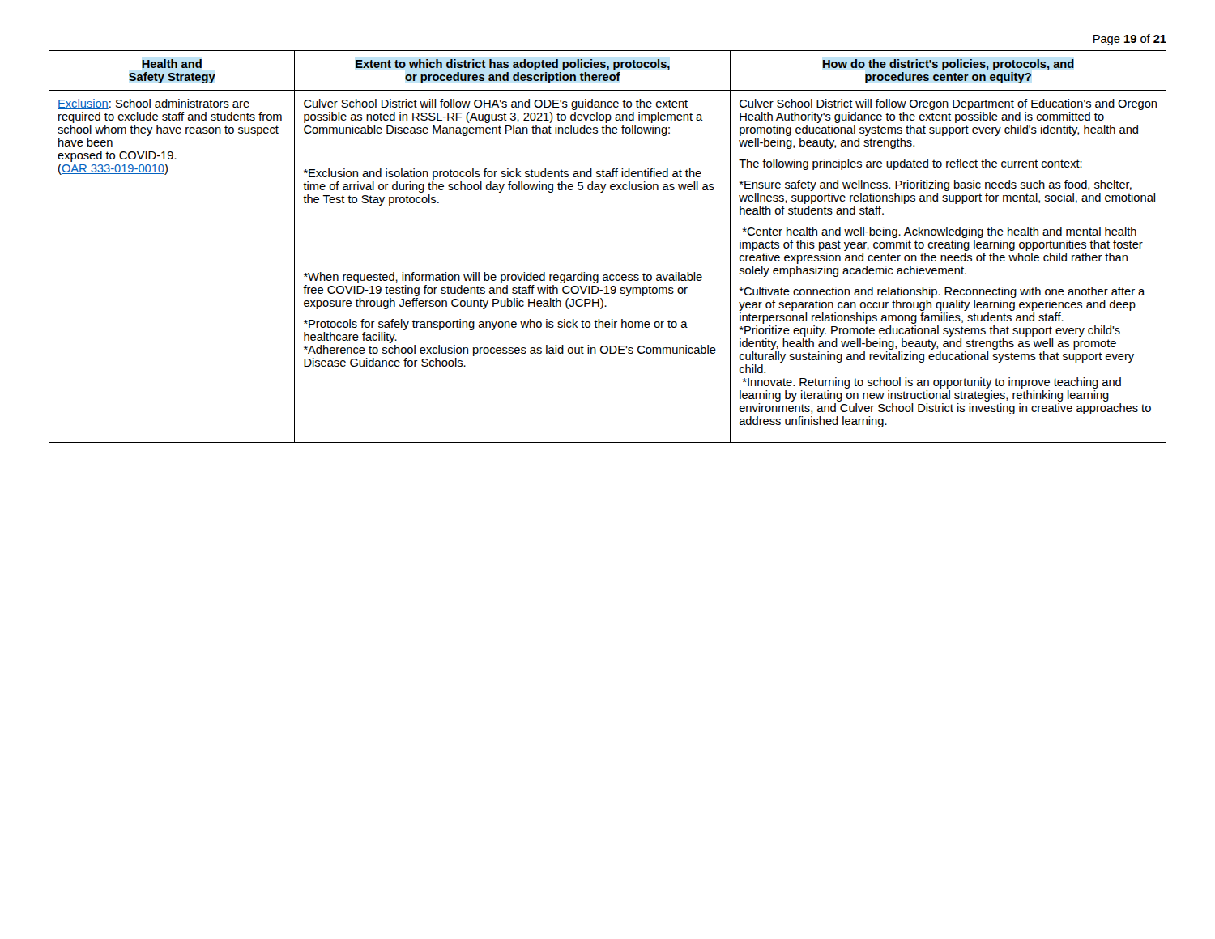Page 19 of 21
| Health and Safety Strategy | Extent to which district has adopted policies, protocols, or procedures and description thereof | How do the district's policies, protocols, and procedures center on equity? |
| --- | --- | --- |
| Exclusion : School administrators are required to exclude staff and students from school whom they have reason to suspect have been exposed to COVID-19. ( OAR 333-019-0010 ) | Culver School District will follow OHA's and ODE's guidance to the extent possible as noted in RSSL-RF (August 3, 2021) to develop and implement a Communicable Disease Management Plan that includes the following: *Exclusion and isolation protocols for sick students and staff identified at the time of arrival or during the school day following the 5 day exclusion as well as the Test to Stay protocols. *When requested, information will be provided regarding access to available free COVID-19 testing for students and staff with COVID-19 symptoms or exposure through Jefferson County Public Health (JCPH). *Protocols for safely transporting anyone who is sick to their home or to a healthcare facility. *Adherence to school exclusion processes as laid out in ODE's Communicable Disease Guidance for Schools. | Culver School District will follow Oregon Department of Education's and Oregon Health Authority's guidance to the extent possible and is committed to promoting educational systems that support every child's identity, health and well-being, beauty, and strengths. The following principles are updated to reflect the current context: *Ensure safety and wellness. Prioritizing basic needs such as food, shelter, wellness, supportive relationships and support for mental, social, and emotional health of students and staff. *Center health and well-being. Acknowledging the health and mental health impacts of this past year, commit to creating learning opportunities that foster creative expression and center on the needs of the whole child rather than solely emphasizing academic achievement. *Cultivate connection and relationship. Reconnecting with one another after a year of separation can occur through quality learning experiences and deep interpersonal relationships among families, students and staff. *Prioritize equity. Promote educational systems that support every child's identity, health and well-being, beauty, and strengths as well as promote culturally sustaining and revitalizing educational systems that support every child. *Innovate. Returning to school is an opportunity to improve teaching and learning by iterating on new instructional strategies, rethinking learning environments, and Culver School District is investing in creative approaches to address unfinished learning. |